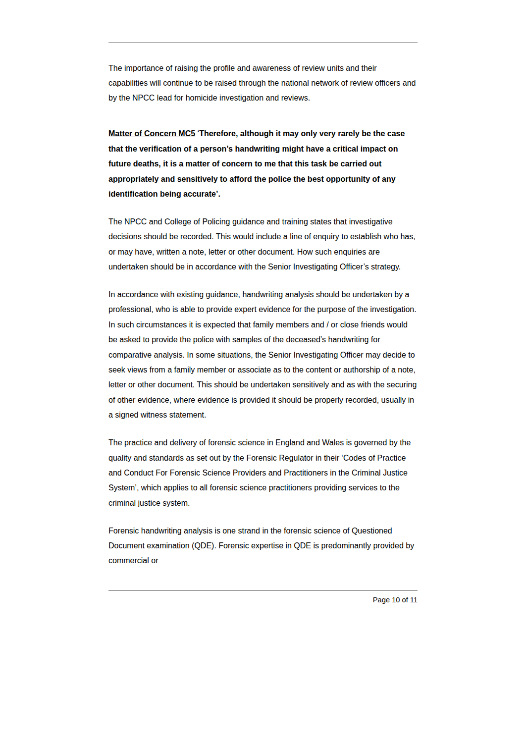The importance of raising the profile and awareness of review units and their capabilities will continue to be raised through the national network of review officers and by the NPCC lead for homicide investigation and reviews.
Matter of Concern MC5 ‘Therefore, although it may only very rarely be the case that the verification of a person’s handwriting might have a critical impact on future deaths, it is a matter of concern to me that this task be carried out appropriately and sensitively to afford the police the best opportunity of any identification being accurate’.
The NPCC and College of Policing guidance and training states that investigative decisions should be recorded. This would include a line of enquiry to establish who has, or may have, written a note, letter or other document. How such enquiries are undertaken should be in accordance with the Senior Investigating Officer’s strategy.
In accordance with existing guidance, handwriting analysis should be undertaken by a professional, who is able to provide expert evidence for the purpose of the investigation. In such circumstances it is expected that family members and / or close friends would be asked to provide the police with samples of the deceased’s handwriting for comparative analysis. In some situations, the Senior Investigating Officer may decide to seek views from a family member or associate as to the content or authorship of a note, letter or other document. This should be undertaken sensitively and as with the securing of other evidence, where evidence is provided it should be properly recorded, usually in a signed witness statement.
The practice and delivery of forensic science in England and Wales is governed by the quality and standards as set out by the Forensic Regulator in their ‘Codes of Practice and Conduct For Forensic Science Providers and Practitioners in the Criminal Justice System’, which applies to all forensic science practitioners providing services to the criminal justice system.
Forensic handwriting analysis is one strand in the forensic science of Questioned Document examination (QDE). Forensic expertise in QDE is predominantly provided by commercial or
Page 10 of 11